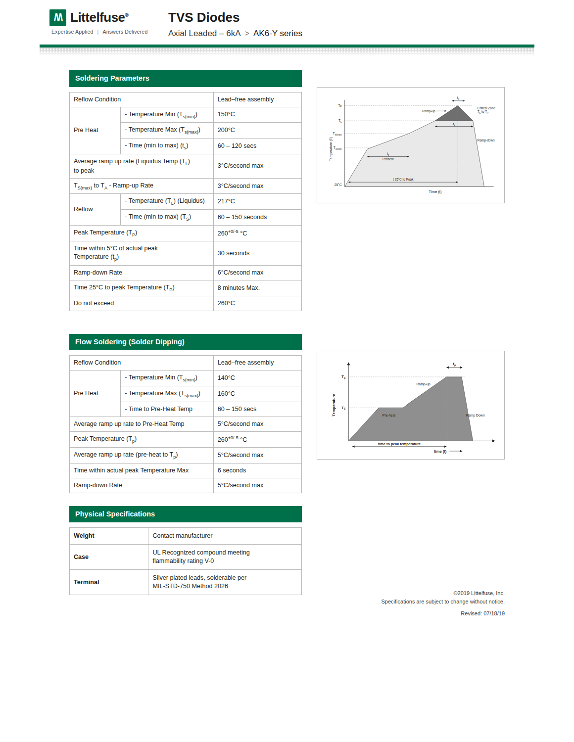/\/\
Littelfuse®
Expertise Applied|Answers Delivered
TVS Diodes
Axial Leaded – 6kA > AK6-Y series
Soldering Parameters
| Reflow Condition | Lead–free assembly |
| Pre Heat | - Temperature Min (T s(min) ) | 150°C |
| - Temperature Max (T s(max) ) | 200°C |
| - Time (min to max) (t s ) | 60 – 120 secs |
| Average ramp up rate (Liquidus Temp (T L ) to peak | 3°C/second max |
| T S(max) to T A - Ramp-up Rate | 3°C/second max |
| Reflow | - Temperature (T L ) (Liquidus) | 217°C |
| - Time (min to max) (T S ) | 60 – 150 seconds |
| Peak Temperature (T P ) | 260 +0/-5 °C |
| Time within 5°C of actual peak Temperature (t p ) | 30 seconds |
| Ramp-down Rate | 6°C/second max |
| Time 25°C to peak Temperature (T P ) | 8 minutes Max. |
| Do not exceed | 260°C |
Temperature (T) TP TL Ts(max) Ts(min) 25˚C Ramp-up Ramp-down Critical Zone TL to TP tp tL ts Preheat t 25˚C to Peak Time (t)
Flow Soldering (Solder Dipping)
| Reflow Condition | Lead–free assembly |
| Pre Heat | - Temperature Min (T s(min) ) | 140°C |
| - Temperature Max (T s(max) ) | 160°C |
| - Time to Pre-Heat Temp | 60 – 150 secs |
| Average ramp up rate to Pre-Heat Temp | 5°C/second max |
| Peak Temperature (T p ) | 260 +0/-5 °C |
| Average ramp up rate (pre-heat to T p ) | 5°C/second max |
| Time within actual peak Temperature Max | 6 seconds |
| Ramp-down Rate | 5°C/second max |
Temperature Tp TS Ramp-up Pre-heat Ramp Down tp time to peak temperature time (t)
Physical Specifications
| Weight | Contact manufacturer |
| Case | UL Recognized compound meeting flammability rating V-0 |
| Terminal | Silver plated leads, solderable per MIL-STD-750 Method 2026 |
©2019 Littelfuse, Inc.
Specifications are subject to change without notice.
Revised: 07/18/19